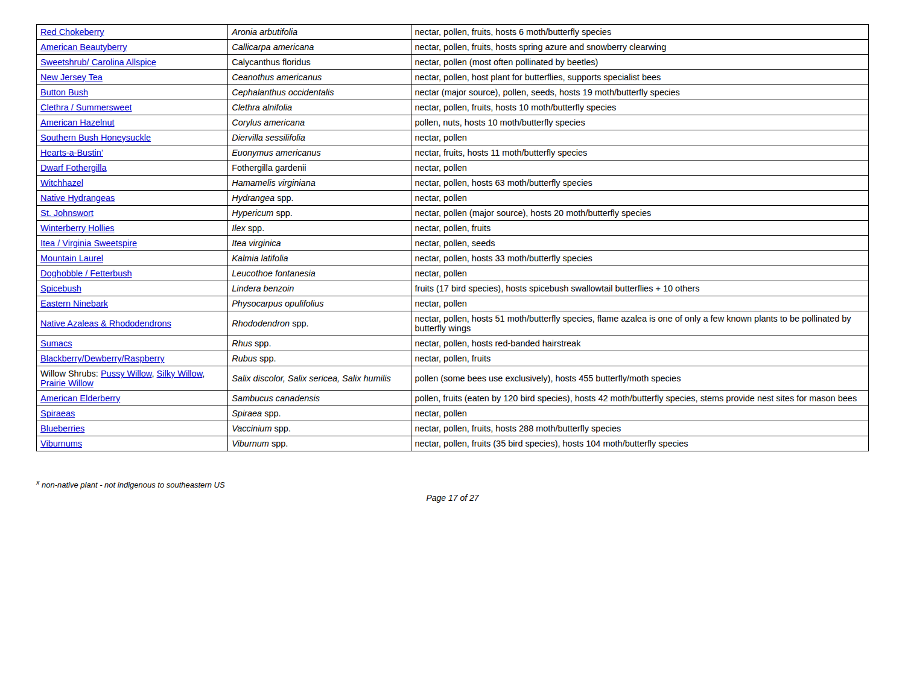| Red Chokeberry | Aronia arbutifolia | nectar, pollen, fruits, hosts 6 moth/butterfly species |
| American Beautyberry | Callicarpa americana | nectar, pollen, fruits, hosts spring azure and snowberry clearwing |
| Sweetshrub/ Carolina Allspice | Calycanthus floridus | nectar, pollen (most often pollinated by beetles) |
| New Jersey Tea | Ceanothus americanus | nectar, pollen, host plant for butterflies, supports specialist bees |
| Button Bush | Cephalanthus occidentalis | nectar (major source), pollen, seeds, hosts 19 moth/butterfly species |
| Clethra / Summersweet | Clethra alnifolia | nectar, pollen, fruits, hosts 10 moth/butterfly species |
| American Hazelnut | Corylus americana | pollen, nuts, hosts 10 moth/butterfly species |
| Southern Bush Honeysuckle | Diervilla sessilifolia | nectar, pollen |
| Hearts-a-Bustin’ | Euonymus americanus | nectar, fruits, hosts 11 moth/butterfly species |
| Dwarf Fothergilla | Fothergilla gardenii | nectar, pollen |
| Witchhazel | Hamamelis virginiana | nectar, pollen, hosts 63 moth/butterfly species |
| Native Hydrangeas | Hydrangea spp. | nectar, pollen |
| St. Johnswort | Hypericum spp. | nectar, pollen (major source), hosts 20 moth/butterfly species |
| Winterberry Hollies | Ilex spp. | nectar, pollen, fruits |
| Itea / Virginia Sweetspire | Itea virginica | nectar, pollen, seeds |
| Mountain Laurel | Kalmia latifolia | nectar, pollen, hosts 33 moth/butterfly species |
| Doghobble / Fetterbush | Leucothoe fontanesia | nectar, pollen |
| Spicebush | Lindera benzoin | fruits (17 bird species), hosts spicebush swallowtail butterflies + 10 others |
| Eastern Ninebark | Physocarpus opulifolius | nectar, pollen |
| Native Azaleas & Rhododendrons | Rhododendron spp. | nectar, pollen, hosts 51 moth/butterfly species, flame azalea is one of only a few known plants to be pollinated by butterfly wings |
| Sumacs | Rhus spp. | nectar, pollen, hosts red-banded hairstreak |
| Blackberry/Dewberry/Raspberry | Rubus spp. | nectar, pollen, fruits |
| Willow Shrubs: Pussy Willow , Silky Willow , Prairie Willow | Salix discolor, Salix sericea, Salix humilis | pollen (some bees use exclusively), hosts 455 butterfly/moth species |
| American Elderberry | Sambucus canadensis | pollen, fruits (eaten by 120 bird species), hosts 42 moth/butterfly species, stems provide nest sites for mason bees |
| Spiraeas | Spiraea spp. | nectar, pollen |
| Blueberries | Vaccinium spp. | nectar, pollen, fruits, hosts 288 moth/butterfly species |
| Viburnums | Viburnum spp. | nectar, pollen, fruits (35 bird species), hosts 104 moth/butterfly species |
x non-native plant - not indigenous to southeastern US
Page 17 of 27